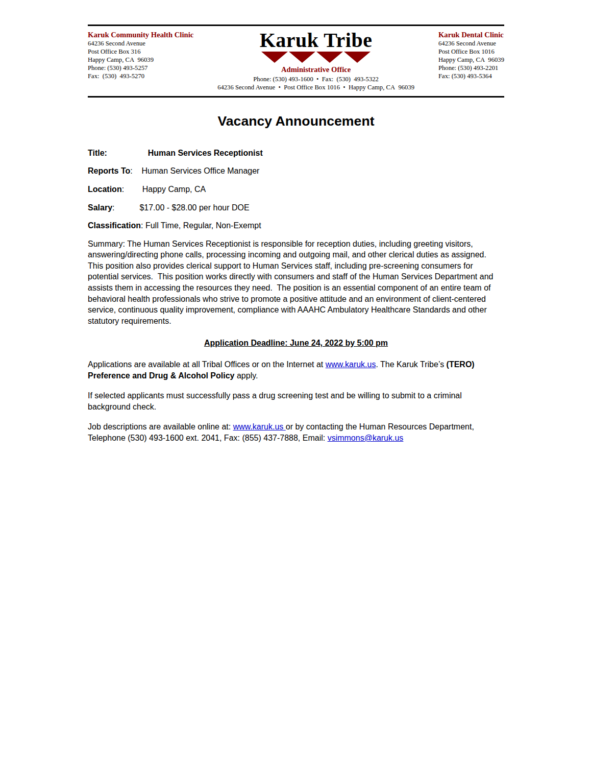Karuk Community Health Clinic
64236 Second Avenue
Post Office Box 316
Happy Camp, CA 96039
Phone: (530) 493-5257
Fax: (530) 493-5270
Karuk Tribe
Administrative Office
Phone: (530) 493-1600 • Fax: (530) 493-5322
64236 Second Avenue • Post Office Box 1016 • Happy Camp, CA 96039
Karuk Dental Clinic
64236 Second Avenue
Post Office Box 1016
Happy Camp, CA 96039
Phone: (530) 493-2201
Fax: (530) 493-5364
Vacancy Announcement
Title: Human Services Receptionist
Reports To: Human Services Office Manager
Location: Happy Camp, CA
Salary: $17.00 - $28.00 per hour DOE
Classification: Full Time, Regular, Non-Exempt
Summary: The Human Services Receptionist is responsible for reception duties, including greeting visitors, answering/directing phone calls, processing incoming and outgoing mail, and other clerical duties as assigned. This position also provides clerical support to Human Services staff, including pre-screening consumers for potential services. This position works directly with consumers and staff of the Human Services Department and assists them in accessing the resources they need. The position is an essential component of an entire team of behavioral health professionals who strive to promote a positive attitude and an environment of client-centered service, continuous quality improvement, compliance with AAAHC Ambulatory Healthcare Standards and other statutory requirements.
Application Deadline: June 24, 2022 by 5:00 pm
Applications are available at all Tribal Offices or on the Internet at www.karuk.us. The Karuk Tribe’s (TERO) Preference and Drug & Alcohol Policy apply.
If selected applicants must successfully pass a drug screening test and be willing to submit to a criminal background check.
Job descriptions are available online at: www.karuk.us or by contacting the Human Resources Department, Telephone (530) 493-1600 ext. 2041, Fax: (855) 437-7888, Email: vsimmons@karuk.us